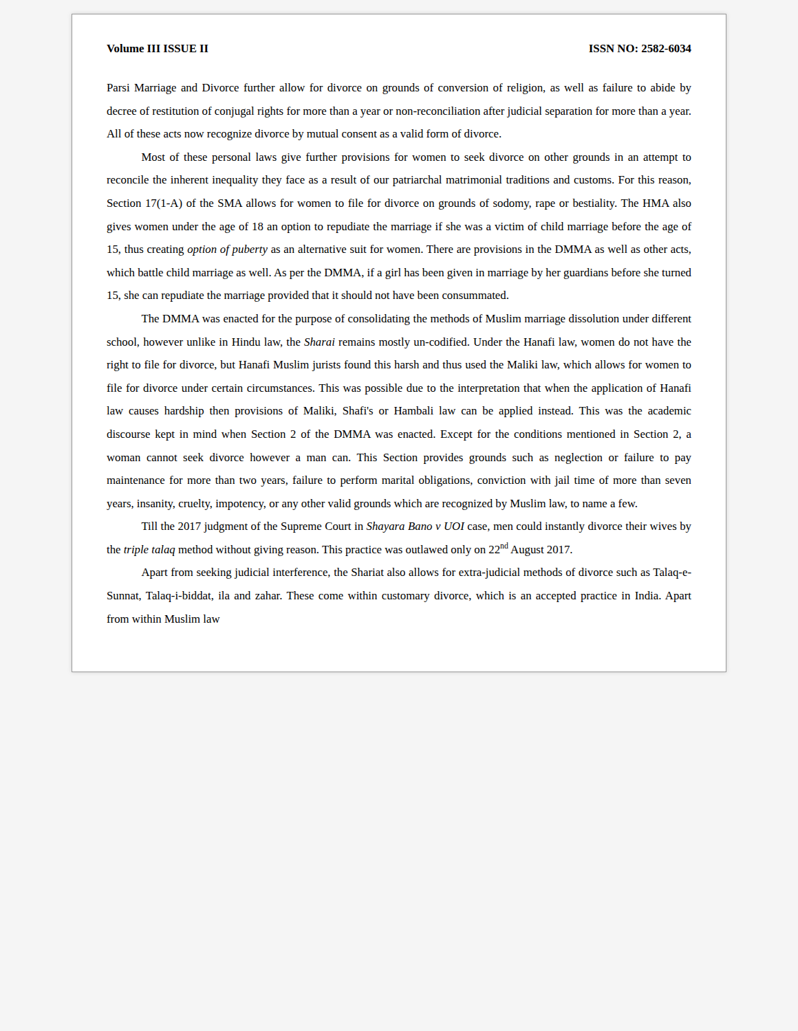Volume III ISSUE II ISSN NO: 2582-6034
Parsi Marriage and Divorce further allow for divorce on grounds of conversion of religion, as well as failure to abide by decree of restitution of conjugal rights for more than a year or non-reconciliation after judicial separation for more than a year. All of these acts now recognize divorce by mutual consent as a valid form of divorce.
Most of these personal laws give further provisions for women to seek divorce on other grounds in an attempt to reconcile the inherent inequality they face as a result of our patriarchal matrimonial traditions and customs. For this reason, Section 17(1-A) of the SMA allows for women to file for divorce on grounds of sodomy, rape or bestiality. The HMA also gives women under the age of 18 an option to repudiate the marriage if she was a victim of child marriage before the age of 15, thus creating option of puberty as an alternative suit for women. There are provisions in the DMMA as well as other acts, which battle child marriage as well. As per the DMMA, if a girl has been given in marriage by her guardians before she turned 15, she can repudiate the marriage provided that it should not have been consummated.
The DMMA was enacted for the purpose of consolidating the methods of Muslim marriage dissolution under different school, however unlike in Hindu law, the Sharai remains mostly un-codified. Under the Hanafi law, women do not have the right to file for divorce, but Hanafi Muslim jurists found this harsh and thus used the Maliki law, which allows for women to file for divorce under certain circumstances. This was possible due to the interpretation that when the application of Hanafi law causes hardship then provisions of Maliki, Shafi's or Hambali law can be applied instead. This was the academic discourse kept in mind when Section 2 of the DMMA was enacted. Except for the conditions mentioned in Section 2, a woman cannot seek divorce however a man can. This Section provides grounds such as neglection or failure to pay maintenance for more than two years, failure to perform marital obligations, conviction with jail time of more than seven years, insanity, cruelty, impotency, or any other valid grounds which are recognized by Muslim law, to name a few.
Till the 2017 judgment of the Supreme Court in Shayara Bano v UOI case, men could instantly divorce their wives by the triple talaq method without giving reason. This practice was outlawed only on 22nd August 2017.
Apart from seeking judicial interference, the Shariat also allows for extra-judicial methods of divorce such as Talaq-e-Sunnat, Talaq-i-biddat, ila and zahar. These come within customary divorce, which is an accepted practice in India. Apart from within Muslim law